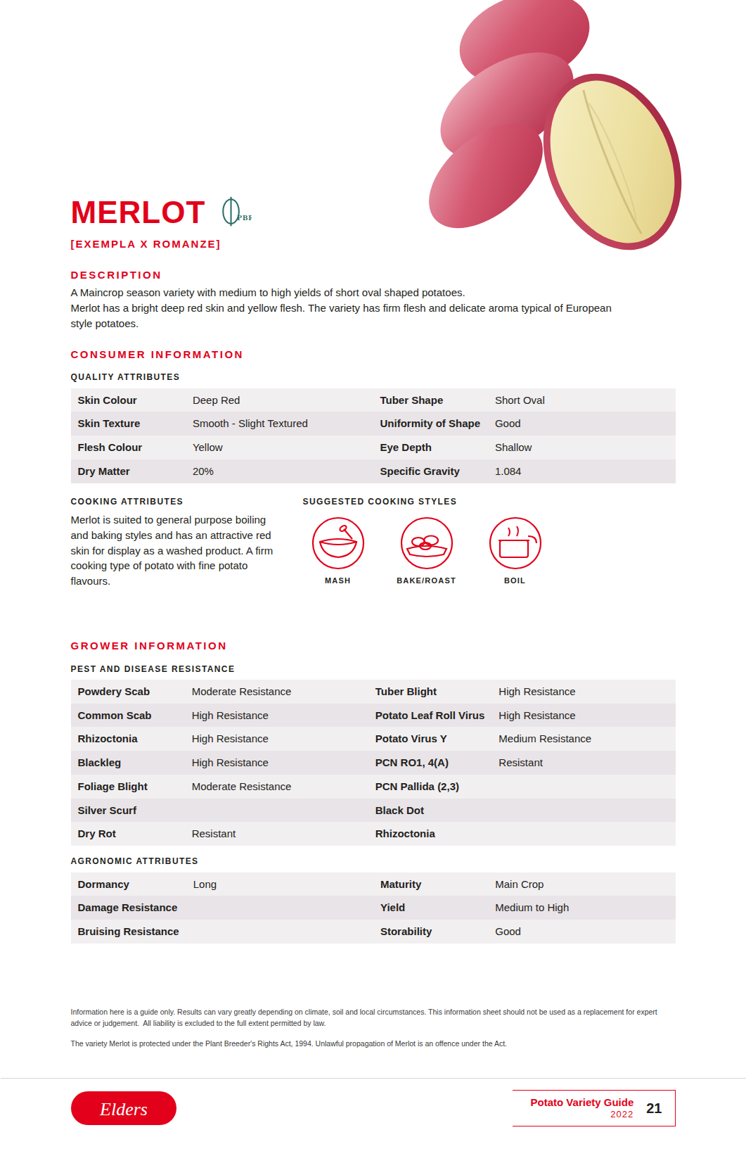MERLOT PBR
[EXEMPLA X ROMANZE]
DESCRIPTION
A Maincrop season variety with medium to high yields of short oval shaped potatoes.
Merlot has a bright deep red skin and yellow flesh. The variety has firm flesh and delicate aroma typical of European style potatoes.
CONSUMER INFORMATION
QUALITY ATTRIBUTES
| Skin Colour | Deep Red | Tuber Shape | Short Oval |
| Skin Texture | Smooth - Slight Textured | Uniformity of Shape | Good |
| Flesh Colour | Yellow | Eye Depth | Shallow |
| Dry Matter | 20% | Specific Gravity | 1.084 |
COOKING ATTRIBUTES
Merlot is suited to general purpose boiling and baking styles and has an attractive red skin for display as a washed product. A firm cooking type of potato with fine potato flavours.
SUGGESTED COOKING STYLES
MASH
BAKE/ROAST
BOIL
GROWER INFORMATION
PEST AND DISEASE RESISTANCE
| Powdery Scab | Moderate Resistance | Tuber Blight | High Resistance |
| Common Scab | High Resistance | Potato Leaf Roll Virus | High Resistance |
| Rhizoctonia | High Resistance | Potato Virus Y | Medium Resistance |
| Blackleg | High Resistance | PCN RO1, 4(A) | Resistant |
| Foliage Blight | Moderate Resistance | PCN Pallida (2,3) | |
| Silver Scurf | | Black Dot | |
| Dry Rot | Resistant | Rhizoctonia | |
AGRONOMIC ATTRIBUTES
| Dormancy | Long | Maturity | Main Crop |
| Damage Resistance | | Yield | Medium to High |
| Bruising Resistance | | Storability | Good |
Information here is a guide only. Results can vary greatly depending on climate, soil and local circumstances. This information sheet should not be used as a replacement for expert advice or judgement. All liability is excluded to the full extent permitted by law.
The variety Merlot is protected under the Plant Breeder's Rights Act, 1994. Unlawful propagation of Merlot is an offence under the Act.
Elders
Potato Variety Guide
2022
21